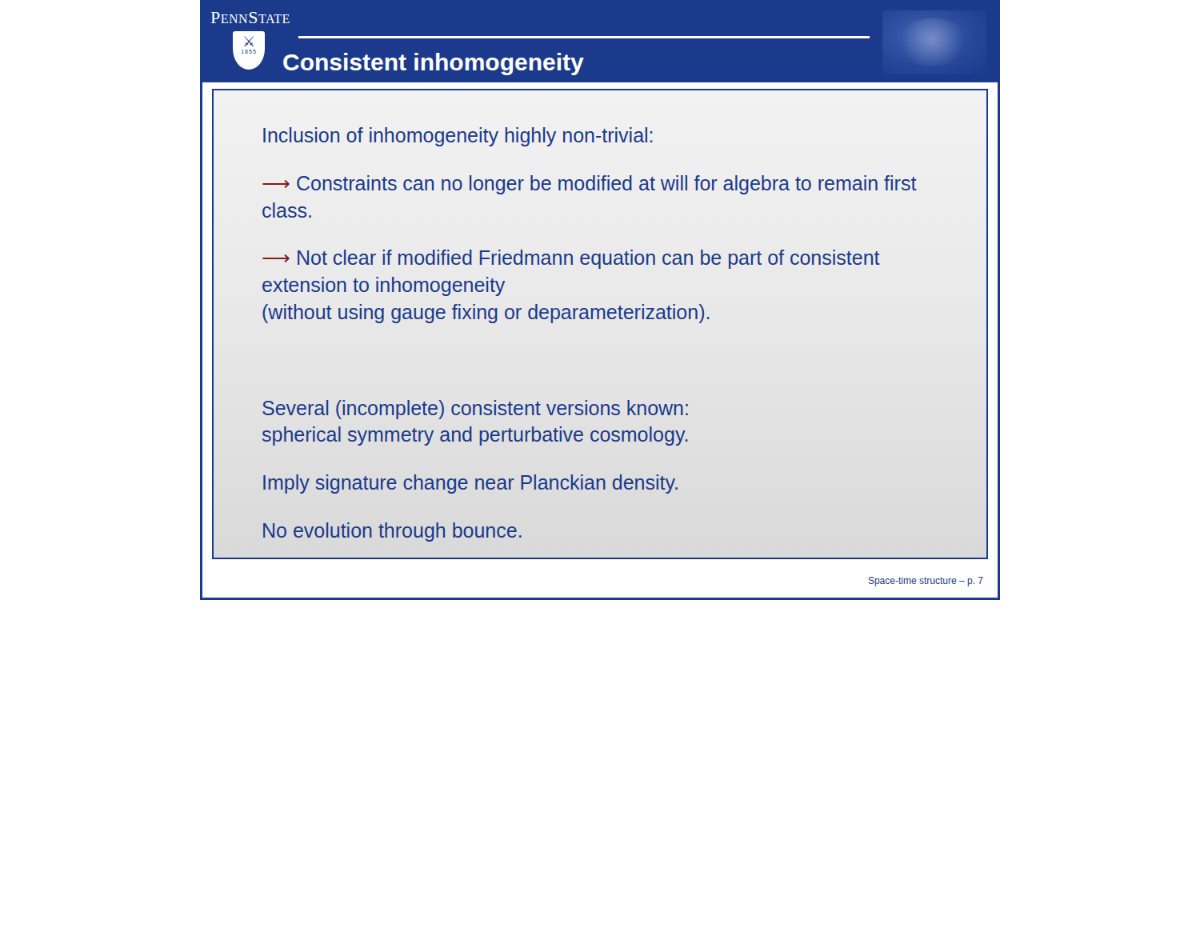PENNSTATE
⚔ 1855
Consistent inhomogeneity
Inclusion of inhomogeneity highly non-trivial:
⟶ Constraints can no longer be modified at will for algebra to remain first class.
⟶ Not clear if modified Friedmann equation can be part of consistent extension to inhomogeneity
(without using gauge fixing or deparameterization).
Several (incomplete) consistent versions known:
spherical symmetry and perturbative cosmology.
Imply signature change near Planckian density.
No evolution through bounce.
Space-time structure – p. 7